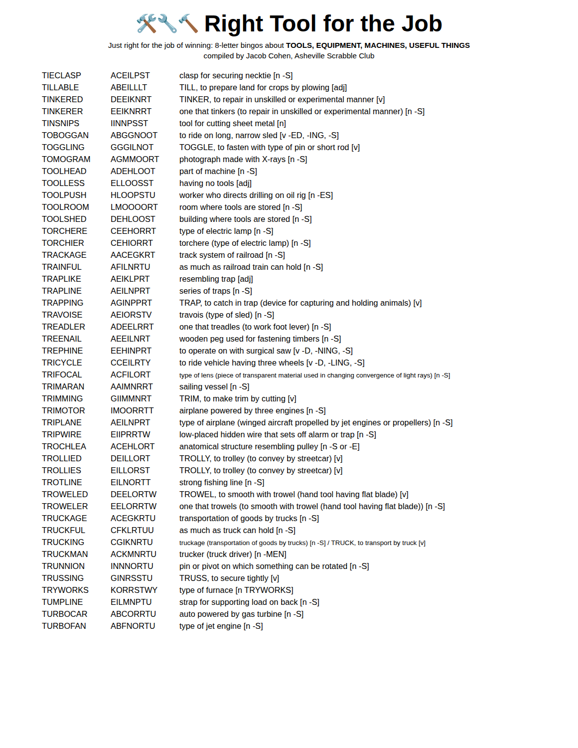🛠️🔧🔨
Right Tool for the Job
Just right for the job of winning: 8-letter bingos about TOOLS, EQUIPMENT, MACHINES, USEFUL THINGS
compiled by Jacob Cohen, Asheville Scrabble Club
| TIECLASP | ACEILPST | clasp for securing necktie [n -S] |
| TILLABLE | ABEILLLT | TILL, to prepare land for crops by plowing [adj] |
| TINKERED | DEEIKNRT | TINKER, to repair in unskilled or experimental manner [v] |
| TINKERER | EEIKNRRT | one that tinkers (to repair in unskilled or experimental manner) [n -S] |
| TINSNIPS | IINNPSST | tool for cutting sheet metal [n] |
| TOBOGGAN | ABGGNOOT | to ride on long, narrow sled [v -ED, -ING, -S] |
| TOGGLING | GGGILNOT | TOGGLE, to fasten with type of pin or short rod [v] |
| TOMOGRAM | AGMMOORT | photograph made with X-rays [n -S] |
| TOOLHEAD | ADEHLOOT | part of machine [n -S] |
| TOOLLESS | ELLOOSST | having no tools [adj] |
| TOOLPUSH | HLOOPSTU | worker who directs drilling on oil rig [n -ES] |
| TOOLROOM | LMOOOORT | room where tools are stored [n -S] |
| TOOLSHED | DEHLOOST | building where tools are stored [n -S] |
| TORCHERE | CEEHORRT | type of electric lamp [n -S] |
| TORCHIER | CEHIORRT | torchere (type of electric lamp) [n -S] |
| TRACKAGE | AACEGKRT | track system of railroad [n -S] |
| TRAINFUL | AFILNRTU | as much as railroad train can hold [n -S] |
| TRAPLIKE | AEIKLPRT | resembling trap [adj] |
| TRAPLINE | AEILNPRT | series of traps [n -S] |
| TRAPPING | AGINPPRT | TRAP, to catch in trap (device for capturing and holding animals) [v] |
| TRAVOISE | AEIORSTV | travois (type of sled) [n -S] |
| TREADLER | ADEELRRT | one that treadles (to work foot lever) [n -S] |
| TREENAIL | AEEILNRT | wooden peg used for fastening timbers [n -S] |
| TREPHINE | EEHINPRT | to operate on with surgical saw [v -D, -NING, -S] |
| TRICYCLE | CCEILRTY | to ride vehicle having three wheels [v -D, -LING, -S] |
| TRIFOCAL | ACFILORT | type of lens (piece of transparent material used in changing convergence of light rays) [n -S] |
| TRIMARAN | AAIMNRRT | sailing vessel [n -S] |
| TRIMMING | GIIMMNRT | TRIM, to make trim by cutting [v] |
| TRIMOTOR | IMOORRTT | airplane powered by three engines [n -S] |
| TRIPLANE | AEILNPRT | type of airplane (winged aircraft propelled by jet engines or propellers) [n -S] |
| TRIPWIRE | EIIPRRTW | low-placed hidden wire that sets off alarm or trap [n -S] |
| TROCHLEA | ACEHLORT | anatomical structure resembling pulley [n -S or -E] |
| TROLLIED | DEILLORT | TROLLY, to trolley (to convey by streetcar) [v] |
| TROLLIES | EILLORST | TROLLY, to trolley (to convey by streetcar) [v] |
| TROTLINE | EILNORTT | strong fishing line [n -S] |
| TROWELED | DEELORTW | TROWEL, to smooth with trowel (hand tool having flat blade) [v] |
| TROWELER | EELORRTW | one that trowels (to smooth with trowel (hand tool having flat blade)) [n -S] |
| TRUCKAGE | ACEGKRTU | transportation of goods by trucks [n -S] |
| TRUCKFUL | CFKLRTUU | as much as truck can hold [n -S] |
| TRUCKING | CGIKNRTU | truckage (transportation of goods by trucks) [n -S] / TRUCK, to transport by truck [v] |
| TRUCKMAN | ACKMNRTU | trucker (truck driver) [n -MEN] |
| TRUNNION | INNNORTU | pin or pivot on which something can be rotated [n -S] |
| TRUSSING | GINRSSTU | TRUSS, to secure tightly [v] |
| TRYWORKS | KORRSTWY | type of furnace [n TRYWORKS] |
| TUMPLINE | EILMNPTU | strap for supporting load on back [n -S] |
| TURBOCAR | ABCORRTU | auto powered by gas turbine [n -S] |
| TURBOFAN | ABFNORTU | type of jet engine [n -S] |